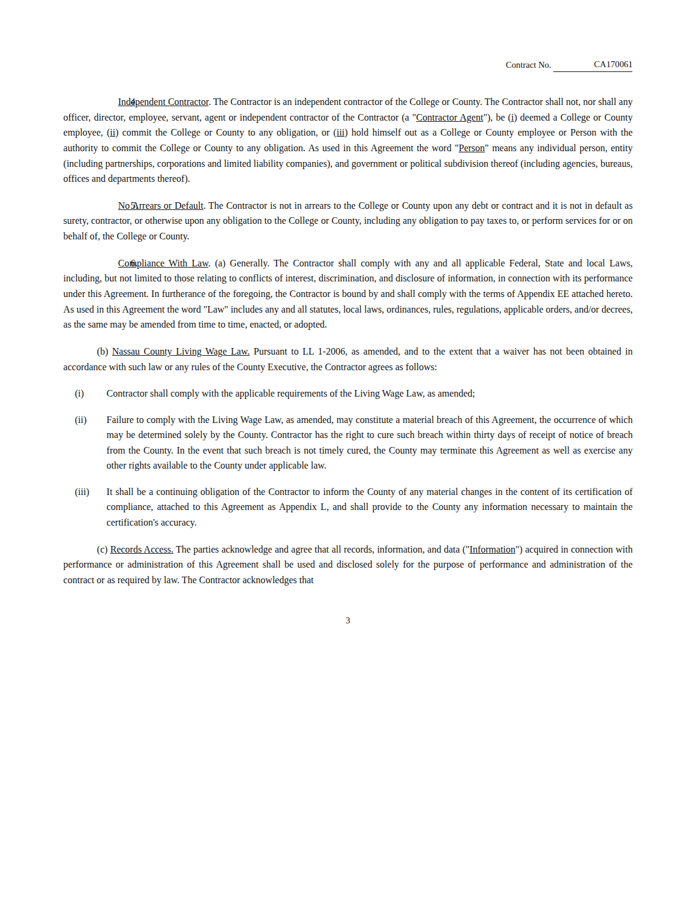Contract No. CA170061
4. Independent Contractor. The Contractor is an independent contractor of the College or County. The Contractor shall not, nor shall any officer, director, employee, servant, agent or independent contractor of the Contractor (a "Contractor Agent"), be (i) deemed a College or County employee, (ii) commit the College or County to any obligation, or (iii) hold himself out as a College or County employee or Person with the authority to commit the College or County to any obligation. As used in this Agreement the word "Person" means any individual person, entity (including partnerships, corporations and limited liability companies), and government or political subdivision thereof (including agencies, bureaus, offices and departments thereof).
5. No Arrears or Default. The Contractor is not in arrears to the College or County upon any debt or contract and it is not in default as surety, contractor, or otherwise upon any obligation to the College or County, including any obligation to pay taxes to, or perform services for or on behalf of, the College or County.
6. Compliance With Law. (a) Generally. The Contractor shall comply with any and all applicable Federal, State and local Laws, including, but not limited to those relating to conflicts of interest, discrimination, and disclosure of information, in connection with its performance under this Agreement. In furtherance of the foregoing, the Contractor is bound by and shall comply with the terms of Appendix EE attached hereto. As used in this Agreement the word "Law" includes any and all statutes, local laws, ordinances, rules, regulations, applicable orders, and/or decrees, as the same may be amended from time to time, enacted, or adopted.
(b) Nassau County Living Wage Law. Pursuant to LL 1-2006, as amended, and to the extent that a waiver has not been obtained in accordance with such law or any rules of the County Executive, the Contractor agrees as follows:
(i) Contractor shall comply with the applicable requirements of the Living Wage Law, as amended;
(ii) Failure to comply with the Living Wage Law, as amended, may constitute a material breach of this Agreement, the occurrence of which may be determined solely by the County. Contractor has the right to cure such breach within thirty days of receipt of notice of breach from the County. In the event that such breach is not timely cured, the County may terminate this Agreement as well as exercise any other rights available to the County under applicable law.
(iii) It shall be a continuing obligation of the Contractor to inform the County of any material changes in the content of its certification of compliance, attached to this Agreement as Appendix L, and shall provide to the County any information necessary to maintain the certification's accuracy.
(c) Records Access. The parties acknowledge and agree that all records, information, and data ("Information") acquired in connection with performance or administration of this Agreement shall be used and disclosed solely for the purpose of performance and administration of the contract or as required by law. The Contractor acknowledges that
3